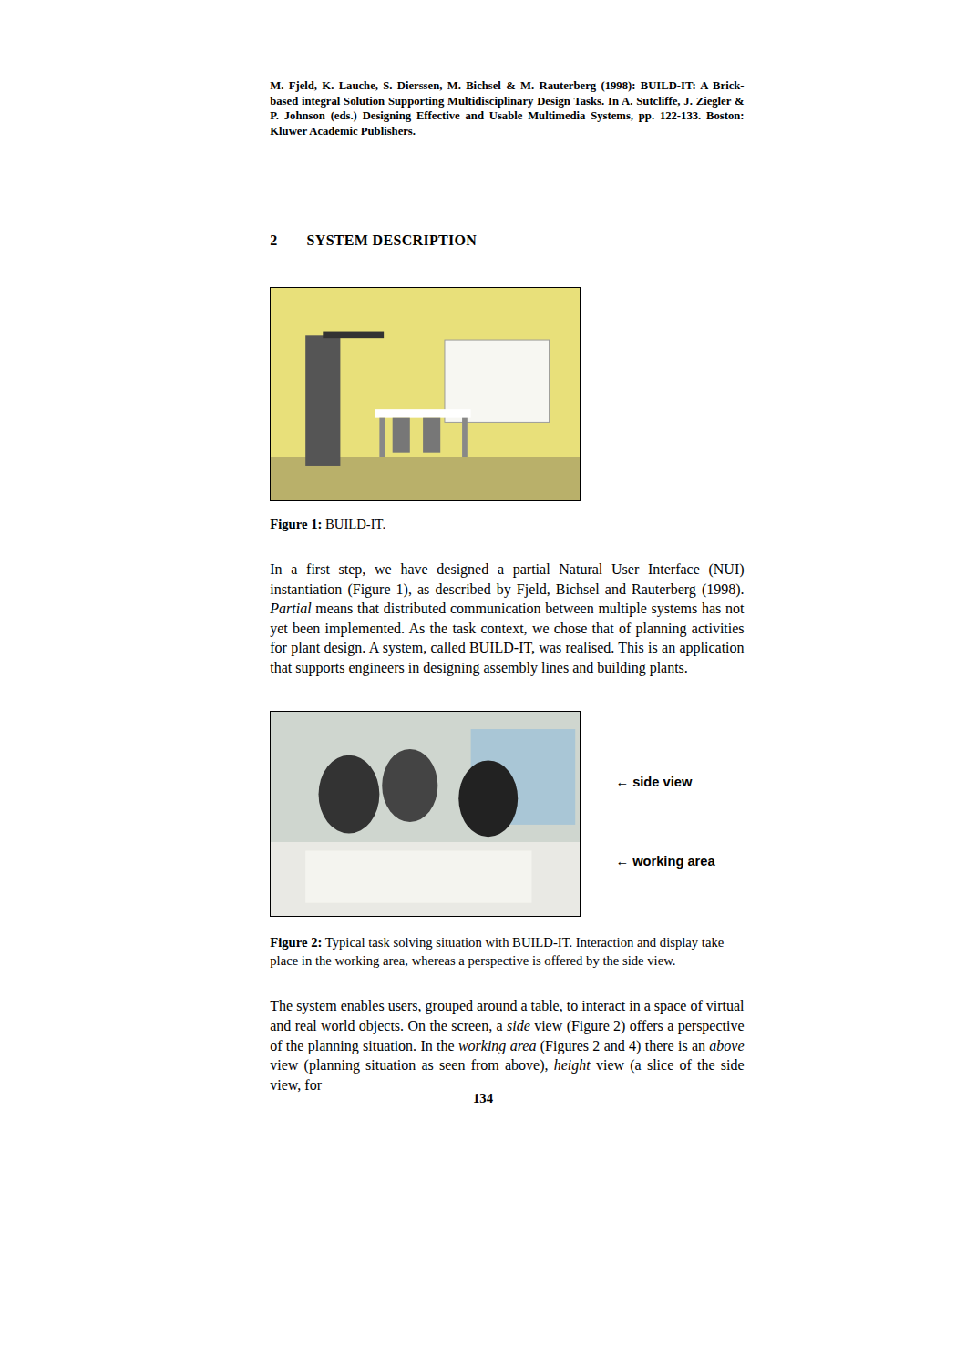M. Fjeld, K. Lauche, S. Dierssen, M. Bichsel & M. Rauterberg (1998): BUILD-IT: A Brick-based integral Solution Supporting Multidisciplinary Design Tasks. In A. Sutcliffe, J. Ziegler & P. Johnson (eds.) Designing Effective and Usable Multimedia Systems, pp. 122-133. Boston: Kluwer Academic Publishers.
2 SYSTEM DESCRIPTION
Figure 1: BUILD-IT.
In a first step, we have designed a partial Natural User Interface (NUI) instantiation (Figure 1), as described by Fjeld, Bichsel and Rauterberg (1998). Partial means that distributed communication between multiple systems has not yet been implemented. As the task context, we chose that of planning activities for plant design. A system, called BUILD-IT, was realised. This is an application that supports engineers in designing assembly lines and building plants.
← side view
← working area
Figure 2: Typical task solving situation with BUILD-IT. Interaction and display take place in the working area, whereas a perspective is offered by the side view.
The system enables users, grouped around a table, to interact in a space of virtual and real world objects. On the screen, a side view (Figure 2) offers a perspective of the planning situation. In the working area (Figures 2 and 4) there is an above view (planning situation as seen from above), height view (a slice of the side view, for
134